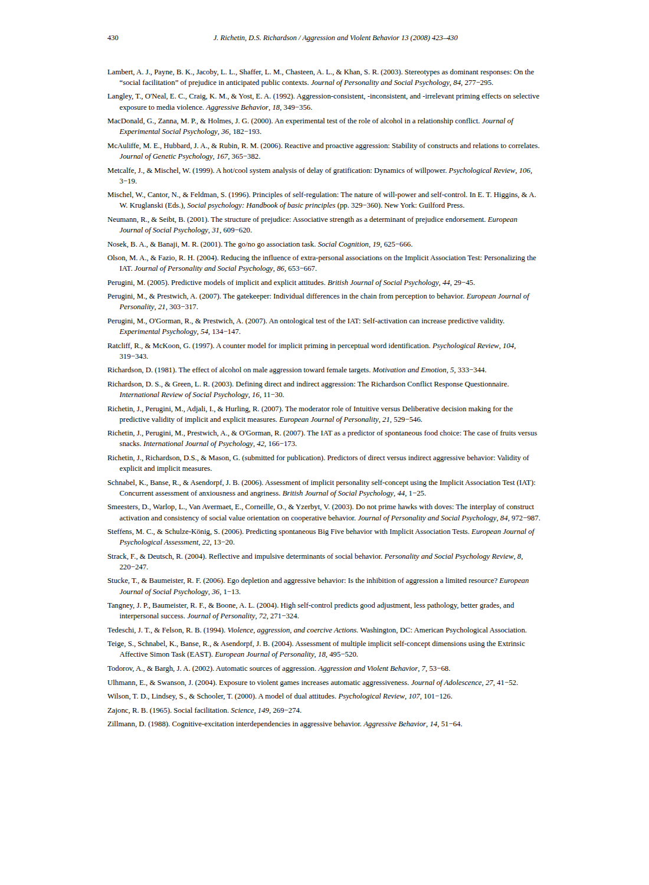430 J. Richetin, D.S. Richardson / Aggression and Violent Behavior 13 (2008) 423–430
References
Lambert, A. J., Payne, B. K., Jacoby, L. L., Shaffer, L. M., Chasteen, A. L., & Khan, S. R. (2003). Stereotypes as dominant responses: On the “social facilitation” of prejudice in anticipated public contexts. Journal of Personality and Social Psychology, 84, 277−295.
Langley, T., O'Neal, E. C., Craig, K. M., & Yost, E. A. (1992). Aggression-consistent, -inconsistent, and -irrelevant priming effects on selective exposure to media violence. Aggressive Behavior, 18, 349−356.
MacDonald, G., Zanna, M. P., & Holmes, J. G. (2000). An experimental test of the role of alcohol in a relationship conflict. Journal of Experimental Social Psychology, 36, 182−193.
McAuliffe, M. E., Hubbard, J. A., & Rubin, R. M. (2006). Reactive and proactive aggression: Stability of constructs and relations to correlates. Journal of Genetic Psychology, 167, 365−382.
Metcalfe, J., & Mischel, W. (1999). A hot/cool system analysis of delay of gratification: Dynamics of willpower. Psychological Review, 106, 3−19.
Mischel, W., Cantor, N., & Feldman, S. (1996). Principles of self-regulation: The nature of will-power and self-control. In E. T. Higgins, & A. W. Kruglanski (Eds.), Social psychology: Handbook of basic principles (pp. 329−360). New York: Guilford Press.
Neumann, R., & Seibt, B. (2001). The structure of prejudice: Associative strength as a determinant of prejudice endorsement. European Journal of Social Psychology, 31, 609−620.
Nosek, B. A., & Banaji, M. R. (2001). The go/no go association task. Social Cognition, 19, 625−666.
Olson, M. A., & Fazio, R. H. (2004). Reducing the influence of extra-personal associations on the Implicit Association Test: Personalizing the IAT. Journal of Personality and Social Psychology, 86, 653−667.
Perugini, M. (2005). Predictive models of implicit and explicit attitudes. British Journal of Social Psychology, 44, 29−45.
Perugini, M., & Prestwich, A. (2007). The gatekeeper: Individual differences in the chain from perception to behavior. European Journal of Personality, 21, 303−317.
Perugini, M., O'Gorman, R., & Prestwich, A. (2007). An ontological test of the IAT: Self-activation can increase predictive validity. Experimental Psychology, 54, 134−147.
Ratcliff, R., & McKoon, G. (1997). A counter model for implicit priming in perceptual word identification. Psychological Review, 104, 319−343.
Richardson, D. (1981). The effect of alcohol on male aggression toward female targets. Motivation and Emotion, 5, 333−344.
Richardson, D. S., & Green, L. R. (2003). Defining direct and indirect aggression: The Richardson Conflict Response Questionnaire. International Review of Social Psychology, 16, 11−30.
Richetin, J., Perugini, M., Adjali, I., & Hurling, R. (2007). The moderator role of Intuitive versus Deliberative decision making for the predictive validity of implicit and explicit measures. European Journal of Personality, 21, 529−546.
Richetin, J., Perugini, M., Prestwich, A., & O'Gorman, R. (2007). The IAT as a predictor of spontaneous food choice: The case of fruits versus snacks. International Journal of Psychology, 42, 166−173.
Richetin, J., Richardson, D.S., & Mason, G. (submitted for publication). Predictors of direct versus indirect aggressive behavior: Validity of explicit and implicit measures.
Schnabel, K., Banse, R., & Asendorpf, J. B. (2006). Assessment of implicit personality self-concept using the Implicit Association Test (IAT): Concurrent assessment of anxiousness and angriness. British Journal of Social Psychology, 44, 1−25.
Smeesters, D., Warlop, L., Van Avermaet, E., Corneille, O., & Yzerbyt, V. (2003). Do not prime hawks with doves: The interplay of construct activation and consistency of social value orientation on cooperative behavior. Journal of Personality and Social Psychology, 84, 972−987.
Steffens, M. C., & Schulze-König, S. (2006). Predicting spontaneous Big Five behavior with Implicit Association Tests. European Journal of Psychological Assessment, 22, 13−20.
Strack, F., & Deutsch, R. (2004). Reflective and impulsive determinants of social behavior. Personality and Social Psychology Review, 8, 220−247.
Stucke, T., & Baumeister, R. F. (2006). Ego depletion and aggressive behavior: Is the inhibition of aggression a limited resource? European Journal of Social Psychology, 36, 1−13.
Tangney, J. P., Baumeister, R. F., & Boone, A. L. (2004). High self-control predicts good adjustment, less pathology, better grades, and interpersonal success. Journal of Personality, 72, 271−324.
Tedeschi, J. T., & Felson, R. B. (1994). Violence, aggression, and coercive Actions. Washington, DC: American Psychological Association.
Teige, S., Schnabel, K., Banse, R., & Asendorpf, J. B. (2004). Assessment of multiple implicit self-concept dimensions using the Extrinsic Affective Simon Task (EAST). European Journal of Personality, 18, 495−520.
Todorov, A., & Bargh, J. A. (2002). Automatic sources of aggression. Aggression and Violent Behavior, 7, 53−68.
Ulhmann, E., & Swanson, J. (2004). Exposure to violent games increases automatic aggressiveness. Journal of Adolescence, 27, 41−52.
Wilson, T. D., Lindsey, S., & Schooler, T. (2000). A model of dual attitudes. Psychological Review, 107, 101−126.
Zajonc, R. B. (1965). Social facilitation. Science, 149, 269−274.
Zillmann, D. (1988). Cognitive-excitation interdependencies in aggressive behavior. Aggressive Behavior, 14, 51−64.